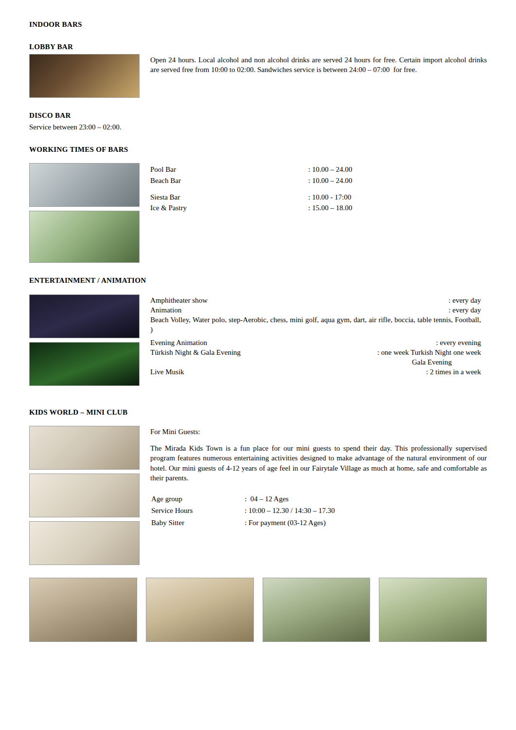INDOOR BARS
LOBBY BAR
Open 24 hours. Local alcohol and non alcohol drinks are served 24 hours for free. Certain import alcohol drinks are served free from 10:00 to 02:00. Sandwiches service is between 24:00 – 07:00 for free.
DISCO BAR
Service between 23:00 – 02:00.
WORKING TIMES OF BARS
| Pool Bar | : 10.00 – 24.00 |
| Beach Bar | : 10.00 – 24.00 |
| Siesta Bar | : 10.00 - 17:00 |
| Ice & Pastry | : 15.00 – 18.00 |
ENTERTAINMENT / ANIMATION
Amphitheater show
: every day
Animation
: every day
Beach Volley, Water polo, step-Aerobic, chess, mini golf, aqua gym, dart, air rifle, boccia, table tennis, Football, )
Evening Animation
: every evening
Türkish Night & Gala Evening
: one week Turkish Night one week
Gala Evening
Live Musik
: 2 times in a week
KIDS WORLD – MINI CLUB
For Mini Guests:
The Mirada Kids Town is a fun place for our mini guests to spend their day. This professionally supervised program features numerous entertaining activities designed to make advantage of the natural environment of our hotel. Our mini guests of 4-12 years of age feel in our Fairytale Village as much at home, safe and comfortable as their parents.
| Age group | : 04 – 12 Ages |
| Service Hours | : 10:00 – 12.30 / 14:30 – 17.30 |
| Baby Sitter | : For payment (03-12 Ages) |